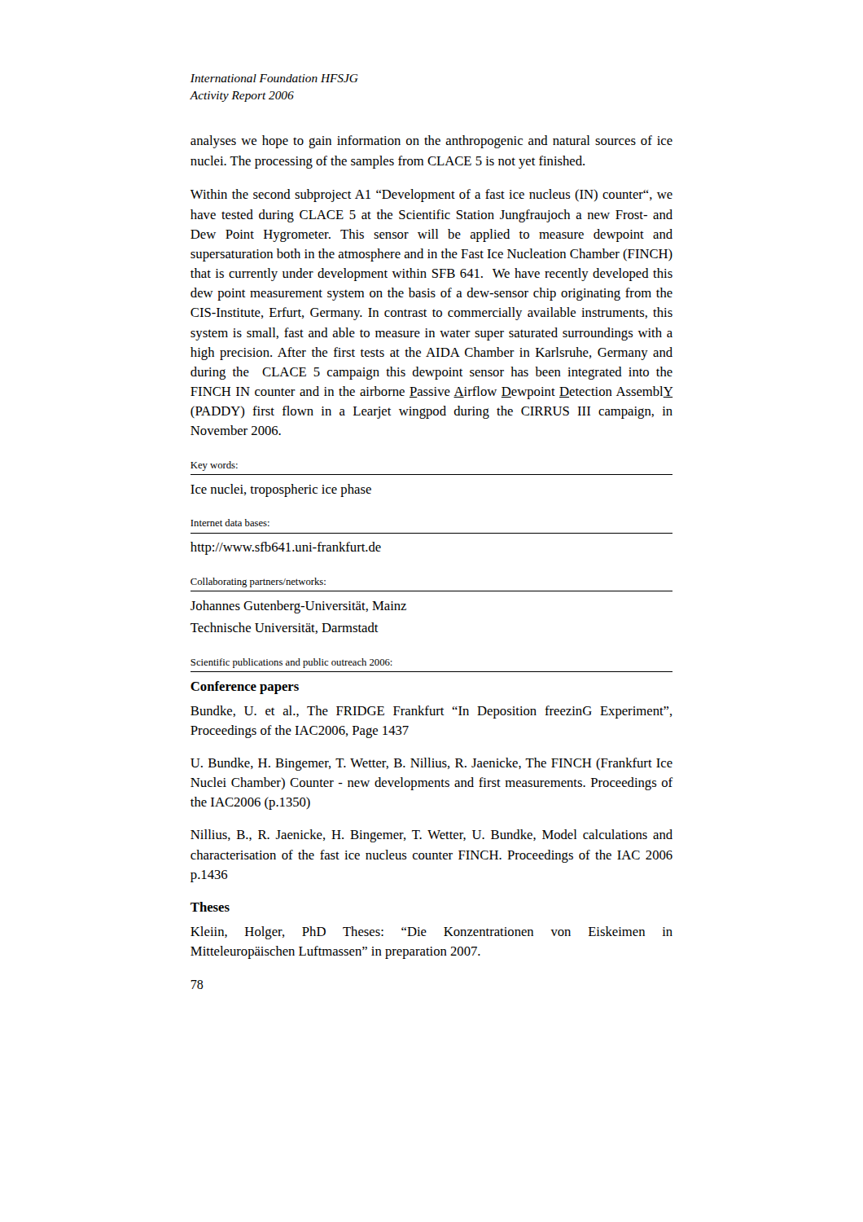International Foundation HFSJG
Activity Report 2006
analyses we hope to gain information on the anthropogenic and natural sources of ice nuclei. The processing of the samples from CLACE 5 is not yet finished.
Within the second subproject A1 “Development of a fast ice nucleus (IN) counter“, we have tested during CLACE 5 at the Scientific Station Jungfraujoch a new Frost- and Dew Point Hygrometer. This sensor will be applied to measure dewpoint and supersaturation both in the atmosphere and in the Fast Ice Nucleation Chamber (FINCH) that is currently under development within SFB 641. We have recently developed this dew point measurement system on the basis of a dew-sensor chip originating from the CIS-Institute, Erfurt, Germany. In contrast to commercially available instruments, this system is small, fast and able to measure in water super saturated surroundings with a high precision. After the first tests at the AIDA Chamber in Karlsruhe, Germany and during the CLACE 5 campaign this dewpoint sensor has been integrated into the FINCH IN counter and in the airborne Passive Airflow Dewpoint Detection AssemblY (PADDY) first flown in a Learjet wingpod during the CIRRUS III campaign, in November 2006.
Key words:
Ice nuclei, tropospheric ice phase
Internet data bases:
http://www.sfb641.uni-frankfurt.de
Collaborating partners/networks:
Johannes Gutenberg-Universität, Mainz
Technische Universität, Darmstadt
Scientific publications and public outreach 2006:
Conference papers
Bundke, U. et al., The FRIDGE Frankfurt “In Deposition freezinG Experiment”, Proceedings of the IAC2006, Page 1437
U. Bundke, H. Bingemer, T. Wetter, B. Nillius, R. Jaenicke, The FINCH (Frankfurt Ice Nuclei Chamber) Counter - new developments and first measurements. Proceedings of the IAC2006 (p.1350)
Nillius, B., R. Jaenicke, H. Bingemer, T. Wetter, U. Bundke, Model calculations and characterisation of the fast ice nucleus counter FINCH. Proceedings of the IAC 2006 p.1436
Theses
Kleiin, Holger, PhD Theses: “Die Konzentrationen von Eiskeimen in Mitteleuropäischen Luftmassen” in preparation 2007.
78